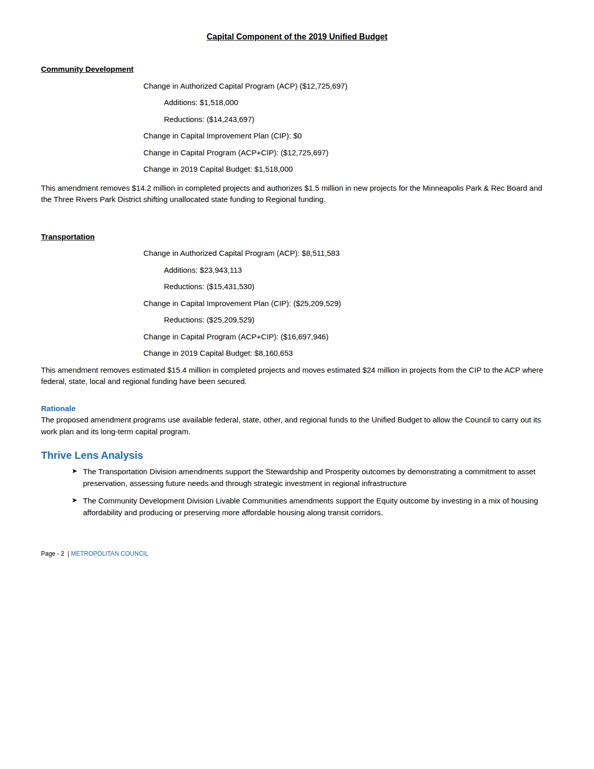Capital Component of the 2019 Unified Budget
Community Development
Change in Authorized Capital Program (ACP) ($12,725,697)
Additions: $1,518,000
Reductions: ($14,243,697)
Change in Capital Improvement Plan (CIP): $0
Change in Capital Program (ACP+CIP): ($12,725,697)
Change in 2019 Capital Budget: $1,518,000
This amendment removes $14.2 million in completed projects and authorizes $1.5 million in new projects for the Minneapolis Park & Rec Board and the Three Rivers Park District shifting unallocated state funding to Regional funding.
Transportation
Change in Authorized Capital Program (ACP): $8,511,583
Additions: $23,943,113
Reductions: ($15,431,530)
Change in Capital Improvement Plan (CIP): ($25,209,529)
Reductions: ($25,209,529)
Change in Capital Program (ACP+CIP): ($16,697,946)
Change in 2019 Capital Budget: $8,160,653
This amendment removes estimated $15.4 million in completed projects and moves estimated $24 million in projects from the CIP to the ACP where federal, state, local and regional funding have been secured.
Rationale
The proposed amendment programs use available federal, state, other, and regional funds to the Unified Budget to allow the Council to carry out its work plan and its long-term capital program.
Thrive Lens Analysis
The Transportation Division amendments support the Stewardship and Prosperity outcomes by demonstrating a commitment to asset preservation, assessing future needs and through strategic investment in regional infrastructure
The Community Development Division Livable Communities amendments support the Equity outcome by investing in a mix of housing affordability and producing or preserving more affordable housing along transit corridors.
Page - 2 | METROPOLITAN COUNCIL